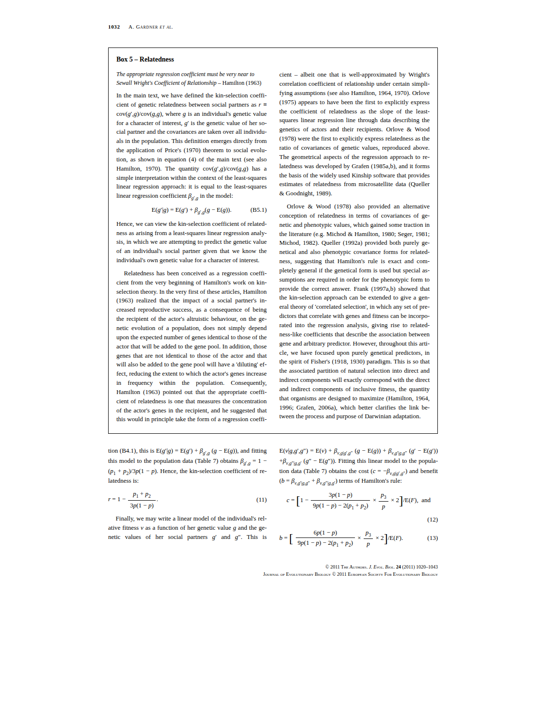1032 A. Gardner et al.
Box 5 – Relatedness
The appropriate regression coefficient must be very near to Sewall Wright's Coefficient of Relationship – Hamilton (1963)
In the main text, we have defined the kin-selection coefficient of genetic relatedness between social partners as r ≡ cov(g′,g)/cov(g,g), where g is an individual's genetic value for a character of interest, g′ is the genetic value of her social partner and the covariances are taken over all individuals in the population. This definition emerges directly from the application of Price's (1970) theorem to social evolution, as shown in equation (4) of the main text (see also Hamilton, 1970). The quantity cov(g′,g)/cov(g,g) has a simple interpretation within the context of the least-squares linear regression approach: it is equal to the least-squares linear regression coefficient βg′,g in the model:
E(g′|g) = E(g′) + βg′,g(g − E(g)). (B5.1)
Hence, we can view the kin-selection coefficient of relatedness as arising from a least-squares linear regression analysis, in which we are attempting to predict the genetic value of an individual's social partner given that we know the individual's own genetic value for a character of interest.
Relatedness has been conceived as a regression coefficient from the very beginning of Hamilton's work on kin-selection theory. In the very first of these articles, Hamilton (1963) realized that the impact of a social partner's increased reproductive success, as a consequence of being the recipient of the actor's altruistic behaviour, on the genetic evolution of a population, does not simply depend upon the expected number of genes identical to those of the actor that will be added to the gene pool. In addition, those genes that are not identical to those of the actor and that will also be added to the gene pool will have a 'diluting' effect, reducing the extent to which the actor's genes increase in frequency within the population. Consequently, Hamilton (1963) pointed out that the appropriate coefficient of relatedness is one that measures the concentration of the actor's genes in the recipient, and he suggested that this would in principle take the form of a regression coefficient – albeit one that is well-approximated by Wright's correlation coefficient of relationship under certain simplifying assumptions (see also Hamilton, 1964, 1970). Orlove (1975) appears to have been the first to explicitly express the coefficient of relatedness as the slope of the least-squares linear regression line through data describing the genetics of actors and their recipients. Orlove & Wood (1978) were the first to explicitly express relatedness as the ratio of covariances of genetic values, reproduced above. The geometrical aspects of the regression approach to relatedness was developed by Grafen (1985a,b), and it forms the basis of the widely used Kinship software that provides estimates of relatedness from microsatellite data (Queller & Goodnight, 1989).
Orlove & Wood (1978) also provided an alternative conception of relatedness in terms of covariances of genetic and phenotypic values, which gained some traction in the literature (e.g. Michod & Hamilton, 1980; Seger, 1981; Michod, 1982). Queller (1992a) provided both purely genetical and also phenotypic covariance forms for relatedness, suggesting that Hamilton's rule is exact and completely general if the genetical form is used but special assumptions are required in order for the phenotypic form to provide the correct answer. Frank (1997a,b) showed that the kin-selection approach can be extended to give a general theory of 'correlated selection', in which any set of predictors that correlate with genes and fitness can be incorporated into the regression analysis, giving rise to relatedness-like coefficients that describe the association between gene and arbitrary predictor. However, throughout this article, we have focused upon purely genetical predictors, in the spirit of Fisher's (1918, 1930) paradigm. This is so that the associated partition of natural selection into direct and indirect components will exactly correspond with the direct and indirect components of inclusive fitness, the quantity that organisms are designed to maximize (Hamilton, 1964, 1996; Grafen, 2006a), which better clarifies the link between the process and purpose of Darwinian adaptation.
tion (B4.1), this is E(g′|g) = E(g′) + βg′,g (g − E(g)), and fitting this model to the population data (Table 7) obtains βg′,g = 1 − (p1 + p2)/3p(1 − p). Hence, the kin-selection coefficient of relatedness is:
r = 1 − p1 + p23p(1 − p). (11)
Finally, we may write a linear model of the individual's relative fitness v as a function of her genetic value g and the genetic values of her social partners g′ and g″. This is E(v|g,g′,g″) = E(v) + βv,g|g′,g″ (g − E(g)) + βv,g′|g,g″ (g′ − E(g′)) +βv,g″|g,g′ (g″ − E(g″)). Fitting this linear model to the population data (Table 7) obtains the cost (c = −βv,g|g′,g″) and benefit (b = βv,g′|g,g″ + βv,g″|g,g′) terms of Hamilton's rule:
c = [1 − 3p(1 − p) 9p(1 − p) − 2(p1 + p2) × p3 p × 2]/E(F), and
(12)
b = [ 6p(1 − p) 9p(1 − p) − 2(p1 + p2) × p3 p × 2]/E(F). (13)
© 2011 The Authors. J. Evol. Biol. 24 (2011) 1020–1043
Journal of Evolutionary Biology © 2011 European Society For Evolutionary Biology